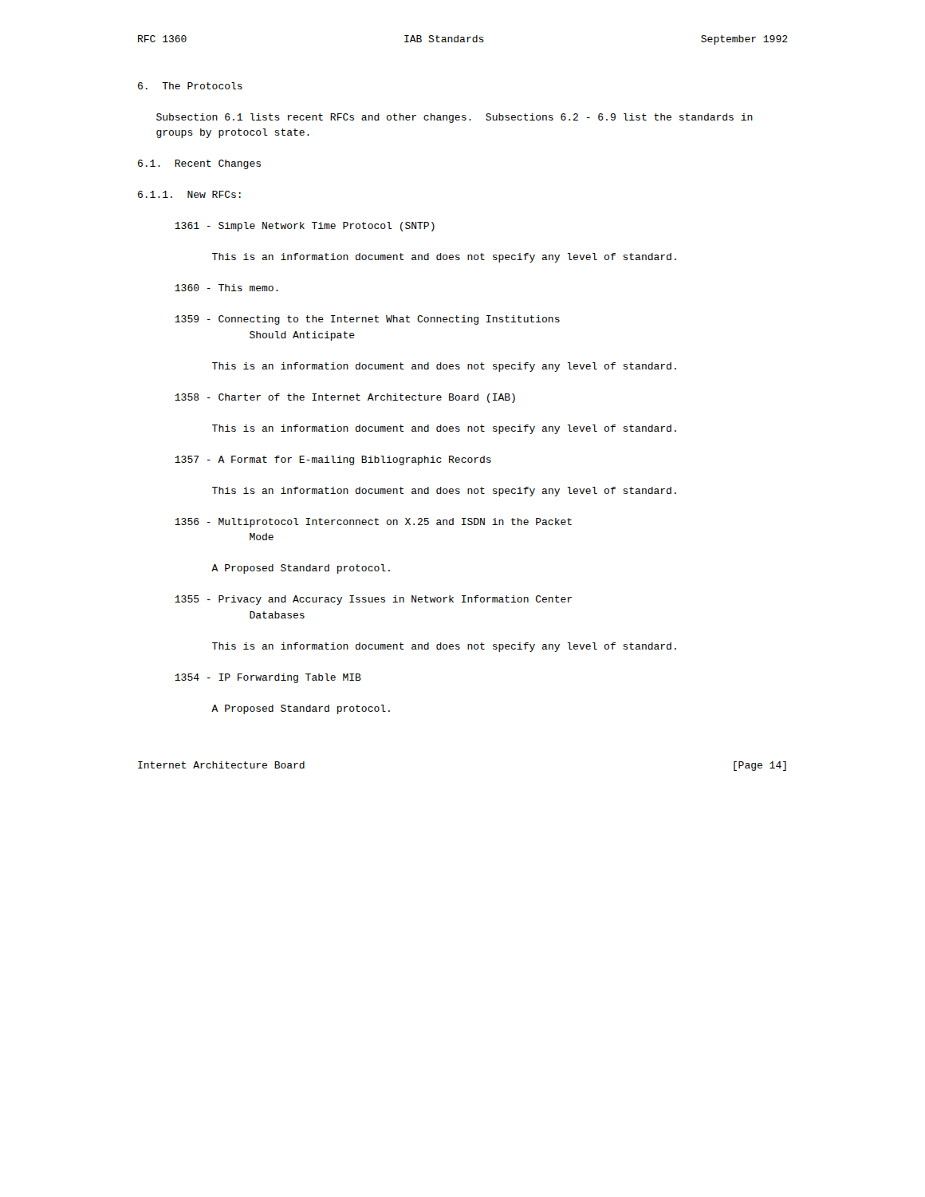RFC 1360 IAB Standards September 1992
6. The Protocols
Subsection 6.1 lists recent RFCs and other changes. Subsections 6.2 - 6.9 list the standards in groups by protocol state.
6.1. Recent Changes
6.1.1. New RFCs:
1361 - Simple Network Time Protocol (SNTP)
This is an information document and does not specify any level of standard.
1360 - This memo.
1359 - Connecting to the Internet What Connecting Institutions
Should Anticipate
This is an information document and does not specify any level of standard.
1358 - Charter of the Internet Architecture Board (IAB)
This is an information document and does not specify any level of standard.
1357 - A Format for E-mailing Bibliographic Records
This is an information document and does not specify any level of standard.
1356 - Multiprotocol Interconnect on X.25 and ISDN in the Packet
Mode
A Proposed Standard protocol.
1355 - Privacy and Accuracy Issues in Network Information Center
Databases
This is an information document and does not specify any level of standard.
1354 - IP Forwarding Table MIB
A Proposed Standard protocol.
Internet Architecture Board [Page 14]